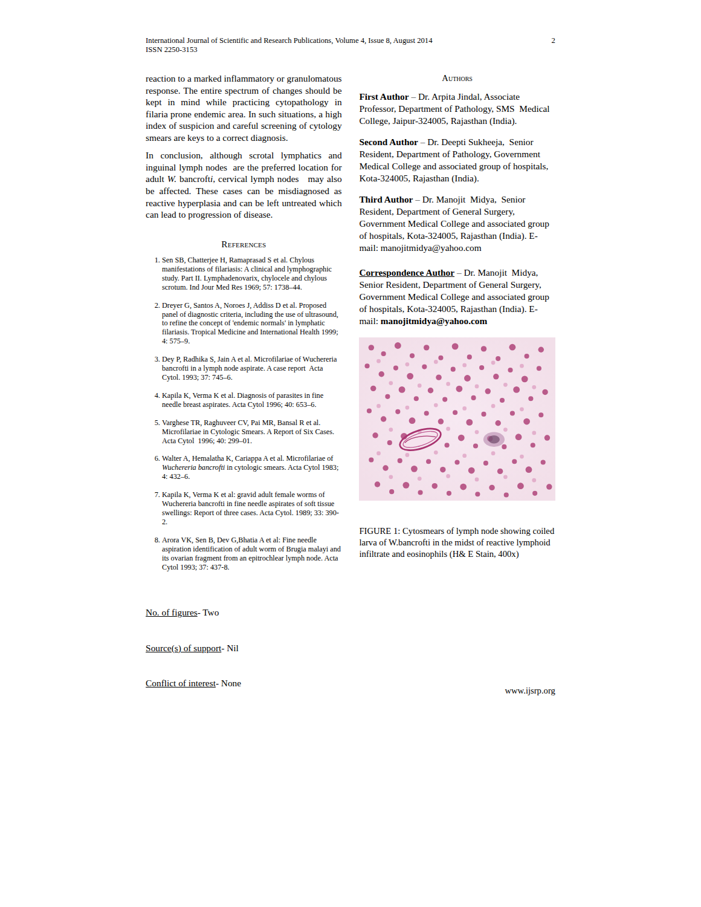International Journal of Scientific and Research Publications, Volume 4, Issue 8, August 2014
ISSN 2250-3153 2
reaction to a marked inflammatory or granulomatous response. The entire spectrum of changes should be kept in mind while practicing cytopathology in filaria prone endemic area. In such situations, a high index of suspicion and careful screening of cytology smears are keys to a correct diagnosis.
In conclusion, although scrotal lymphatics and inguinal lymph nodes are the preferred location for adult W. bancrofti, cervical lymph nodes may also be affected. These cases can be misdiagnosed as reactive hyperplasia and can be left untreated which can lead to progression of disease.
References
Sen SB, Chatterjee H, Ramaprasad S et al. Chylous manifestations of filariasis: A clinical and lymphographic study. Part II. Lymphadenovarix, chylocele and chylous scrotum. Ind Jour Med Res 1969; 57: 1738–44.
Dreyer G, Santos A, Noroes J, Addiss D et al. Proposed panel of diagnostic criteria, including the use of ultrasound, to refine the concept of 'endemic normals' in lymphatic filariasis. Tropical Medicine and International Health 1999; 4: 575–9.
Dey P, Radhika S, Jain A et al. Microfilariae of Wuchereria bancrofti in a lymph node aspirate. A case report Acta Cytol. 1993; 37: 745–6.
Kapila K, Verma K et al. Diagnosis of parasites in fine needle breast aspirates. Acta Cytol 1996; 40: 653–6.
Varghese TR, Raghuveer CV, Pai MR, Bansal R et al. Microfilariae in Cytologic Smears. A Report of Six Cases. Acta Cytol 1996; 40: 299–01.
Walter A, Hemalatha K, Cariappa A et al. Microfilariae of Wuchereria bancrofti in cytologic smears. Acta Cytol 1983; 4: 432–6.
Kapila K, Verma K et al: gravid adult female worms of Wuchereria bancrofti in fine needle aspirates of soft tissue swellings: Report of three cases. Acta Cytol. 1989; 33: 390-2.
Arora VK, Sen B, Dev G,Bhatia A et al: Fine needle aspiration identification of adult worm of Brugia malayi and its ovarian fragment from an epitrochlear lymph node. Acta Cytol 1993; 37: 437-8.
No. of figures- Two
Source(s) of support- Nil
Conflict of interest- None
Authors
First Author – Dr. Arpita Jindal, Associate Professor, Department of Pathology, SMS Medical College, Jaipur-324005, Rajasthan (India).
Second Author – Dr. Deepti Sukheeja, Senior Resident, Department of Pathology, Government Medical College and associated group of hospitals, Kota-324005, Rajasthan (India).
Third Author – Dr. Manojit Midya, Senior Resident, Department of General Surgery, Government Medical College and associated group of hospitals, Kota-324005, Rajasthan (India). E-mail: manojitmidya@yahoo.com
Correspondence Author – Dr. Manojit Midya, Senior Resident, Department of General Surgery, Government Medical College and associated group of hospitals, Kota-324005, Rajasthan (India). E-mail: manojitmidya@yahoo.com
FIGURE 1: Cytosmears of lymph node showing coiled larva of W.bancrofti in the midst of reactive lymphoid infiltrate and eosinophils (H& E Stain, 400x)
www.ijsrp.org